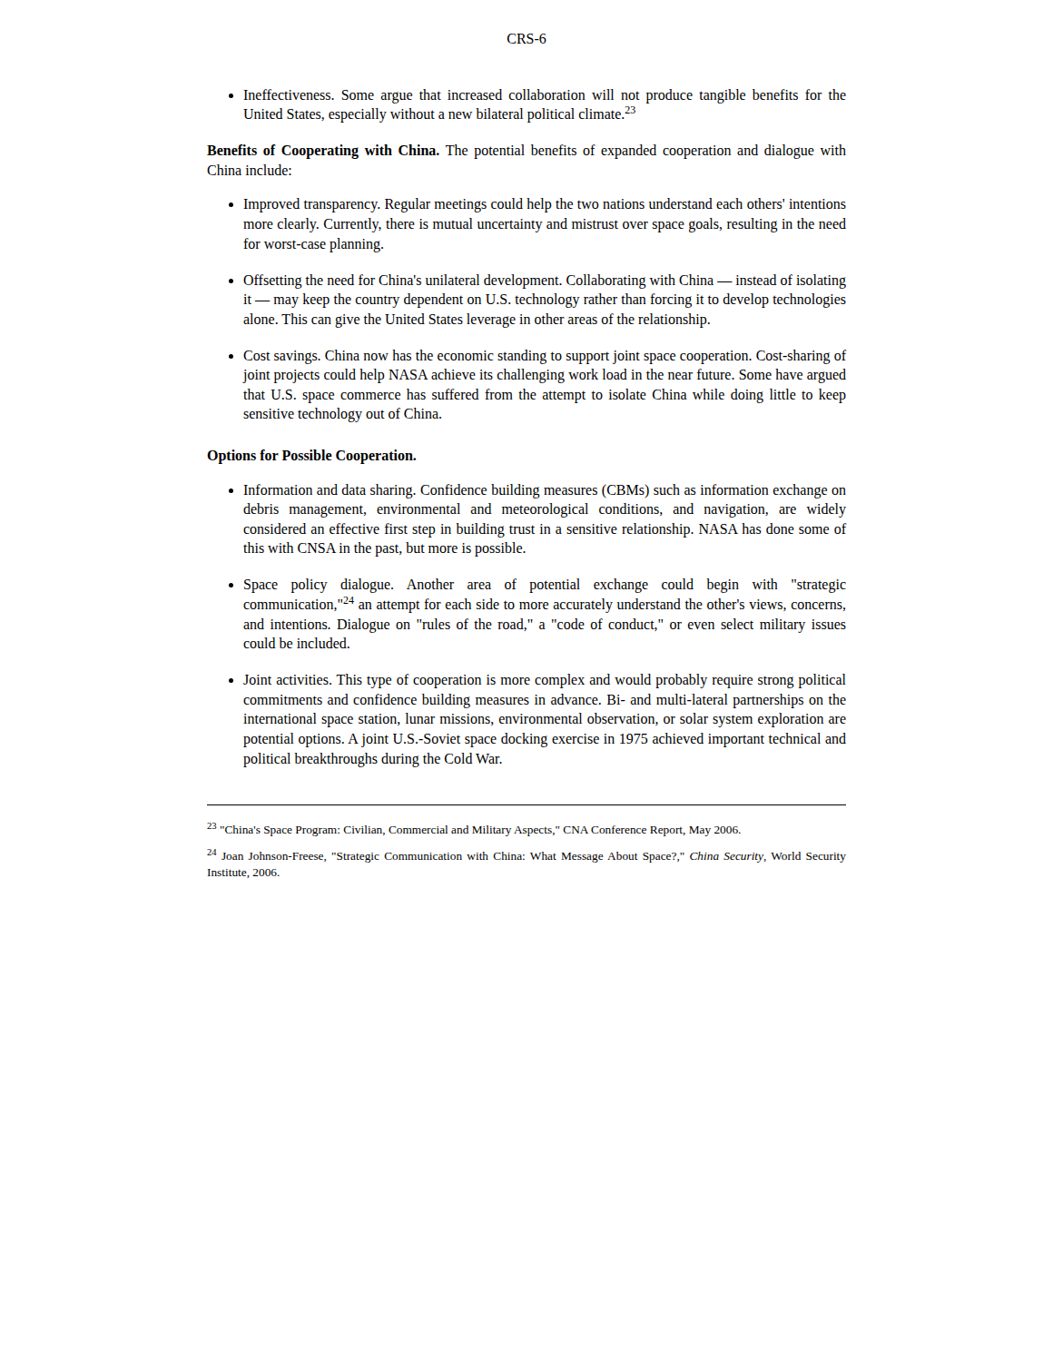CRS-6
Ineffectiveness. Some argue that increased collaboration will not produce tangible benefits for the United States, especially without a new bilateral political climate.23
Benefits of Cooperating with China. The potential benefits of expanded cooperation and dialogue with China include:
Improved transparency. Regular meetings could help the two nations understand each others' intentions more clearly. Currently, there is mutual uncertainty and mistrust over space goals, resulting in the need for worst-case planning.
Offsetting the need for China's unilateral development. Collaborating with China — instead of isolating it — may keep the country dependent on U.S. technology rather than forcing it to develop technologies alone. This can give the United States leverage in other areas of the relationship.
Cost savings. China now has the economic standing to support joint space cooperation. Cost-sharing of joint projects could help NASA achieve its challenging work load in the near future. Some have argued that U.S. space commerce has suffered from the attempt to isolate China while doing little to keep sensitive technology out of China.
Options for Possible Cooperation.
Information and data sharing. Confidence building measures (CBMs) such as information exchange on debris management, environmental and meteorological conditions, and navigation, are widely considered an effective first step in building trust in a sensitive relationship. NASA has done some of this with CNSA in the past, but more is possible.
Space policy dialogue. Another area of potential exchange could begin with "strategic communication,"24 an attempt for each side to more accurately understand the other's views, concerns, and intentions. Dialogue on "rules of the road," a "code of conduct," or even select military issues could be included.
Joint activities. This type of cooperation is more complex and would probably require strong political commitments and confidence building measures in advance. Bi- and multi-lateral partnerships on the international space station, lunar missions, environmental observation, or solar system exploration are potential options. A joint U.S.-Soviet space docking exercise in 1975 achieved important technical and political breakthroughs during the Cold War.
23 "China's Space Program: Civilian, Commercial and Military Aspects," CNA Conference Report, May 2006.
24 Joan Johnson-Freese, "Strategic Communication with China: What Message About Space?," China Security, World Security Institute, 2006.